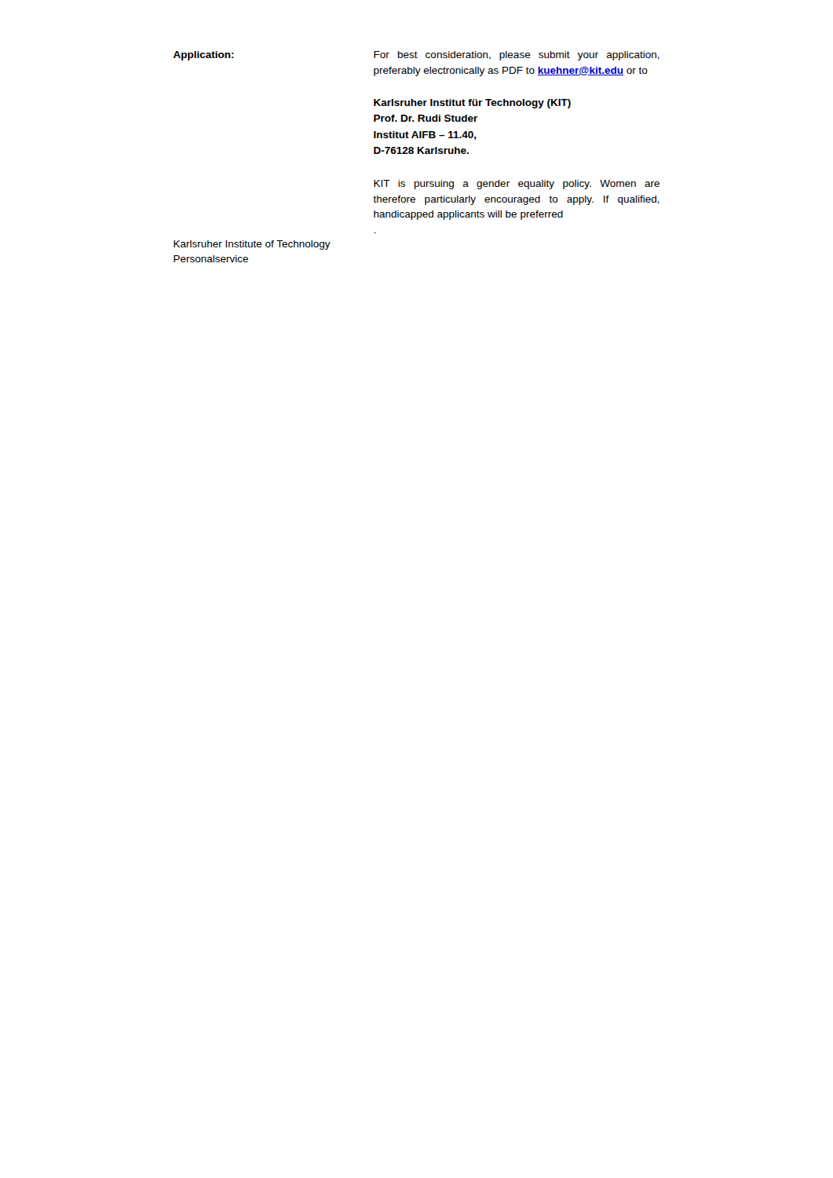Application:
For best consideration, please submit your application, preferably electronically as PDF to kuehner@kit.edu or to
Karlsruher Institut für Technology (KIT)
Prof. Dr. Rudi Studer
Institut AIFB – 11.40,
D-76128 Karlsruhe.
KIT is pursuing a gender equality policy. Women are therefore particularly encouraged to apply. If qualified, handicapped applicants will be preferred
Karlsruher Institute of Technology
Personalservice
.